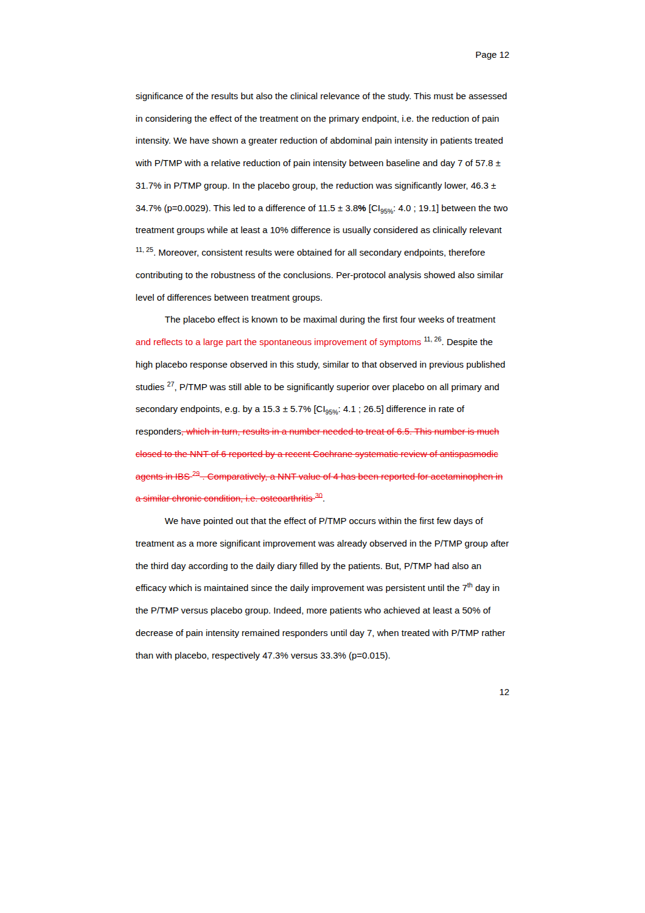Page 12
significance of the results but also the clinical relevance of the study. This must be assessed in considering the effect of the treatment on the primary endpoint, i.e. the reduction of pain intensity. We have shown a greater reduction of abdominal pain intensity in patients treated with P/TMP with a relative reduction of pain intensity between baseline and day 7 of 57.8 ± 31.7% in P/TMP group. In the placebo group, the reduction was significantly lower, 46.3 ± 34.7% (p=0.0029). This led to a difference of 11.5 ± 3.8% [CI95%: 4.0 ; 19.1] between the two treatment groups while at least a 10% difference is usually considered as clinically relevant 11, 25. Moreover, consistent results were obtained for all secondary endpoints, therefore contributing to the robustness of the conclusions. Per-protocol analysis showed also similar level of differences between treatment groups.
The placebo effect is known to be maximal during the first four weeks of treatment and reflects to a large part the spontaneous improvement of symptoms 11, 26. Despite the high placebo response observed in this study, similar to that observed in previous published studies 27, P/TMP was still able to be significantly superior over placebo on all primary and secondary endpoints, e.g. by a 15.3 ± 5.7% [CI95%: 4.1 ; 26.5] difference in rate of responders, which in turn, results in a number needed to treat of 6.5. This number is much closed to the NNT of 6 reported by a recent Cochrane systematic review of antispasmodic agents in IBS 29 . Comparatively, a NNT value of 4 has been reported for acetaminophen in a similar chronic condition, i.e. osteoarthritis 30.
We have pointed out that the effect of P/TMP occurs within the first few days of treatment as a more significant improvement was already observed in the P/TMP group after the third day according to the daily diary filled by the patients. But, P/TMP had also an efficacy which is maintained since the daily improvement was persistent until the 7th day in the P/TMP versus placebo group. Indeed, more patients who achieved at least a 50% of decrease of pain intensity remained responders until day 7, when treated with P/TMP rather than with placebo, respectively 47.3% versus 33.3% (p=0.015).
12